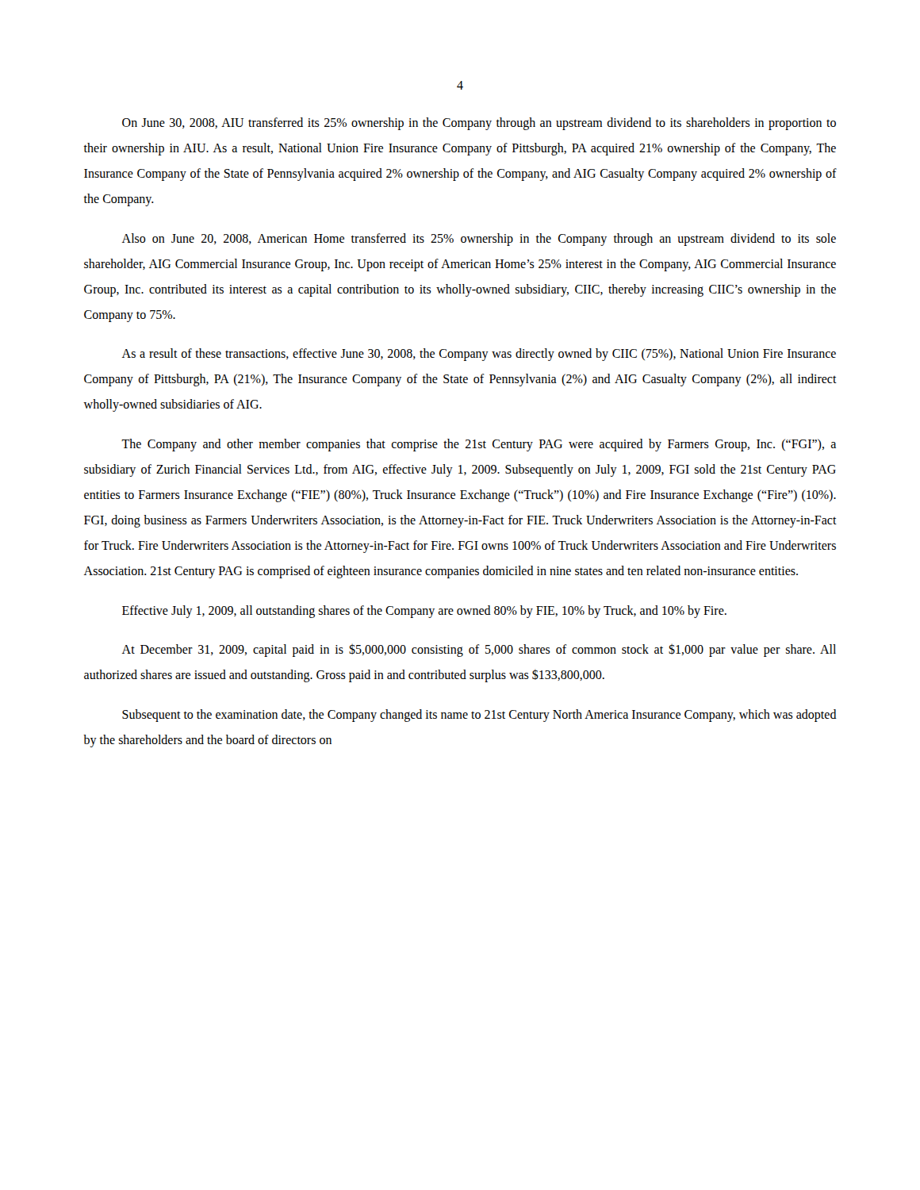4
On June 30, 2008, AIU transferred its 25% ownership in the Company through an upstream dividend to its shareholders in proportion to their ownership in AIU. As a result, National Union Fire Insurance Company of Pittsburgh, PA acquired 21% ownership of the Company, The Insurance Company of the State of Pennsylvania acquired 2% ownership of the Company, and AIG Casualty Company acquired 2% ownership of the Company.
Also on June 20, 2008, American Home transferred its 25% ownership in the Company through an upstream dividend to its sole shareholder, AIG Commercial Insurance Group, Inc. Upon receipt of American Home’s 25% interest in the Company, AIG Commercial Insurance Group, Inc. contributed its interest as a capital contribution to its wholly-owned subsidiary, CIIC, thereby increasing CIIC’s ownership in the Company to 75%.
As a result of these transactions, effective June 30, 2008, the Company was directly owned by CIIC (75%), National Union Fire Insurance Company of Pittsburgh, PA (21%), The Insurance Company of the State of Pennsylvania (2%) and AIG Casualty Company (2%), all indirect wholly-owned subsidiaries of AIG.
The Company and other member companies that comprise the 21st Century PAG were acquired by Farmers Group, Inc. (“FGI”), a subsidiary of Zurich Financial Services Ltd., from AIG, effective July 1, 2009. Subsequently on July 1, 2009, FGI sold the 21st Century PAG entities to Farmers Insurance Exchange (“FIE”) (80%), Truck Insurance Exchange (“Truck”) (10%) and Fire Insurance Exchange (“Fire”) (10%). FGI, doing business as Farmers Underwriters Association, is the Attorney-in-Fact for FIE. Truck Underwriters Association is the Attorney-in-Fact for Truck. Fire Underwriters Association is the Attorney-in-Fact for Fire. FGI owns 100% of Truck Underwriters Association and Fire Underwriters Association. 21st Century PAG is comprised of eighteen insurance companies domiciled in nine states and ten related non-insurance entities.
Effective July 1, 2009, all outstanding shares of the Company are owned 80% by FIE, 10% by Truck, and 10% by Fire.
At December 31, 2009, capital paid in is $5,000,000 consisting of 5,000 shares of common stock at $1,000 par value per share. All authorized shares are issued and outstanding. Gross paid in and contributed surplus was $133,800,000.
Subsequent to the examination date, the Company changed its name to 21st Century North America Insurance Company, which was adopted by the shareholders and the board of directors on